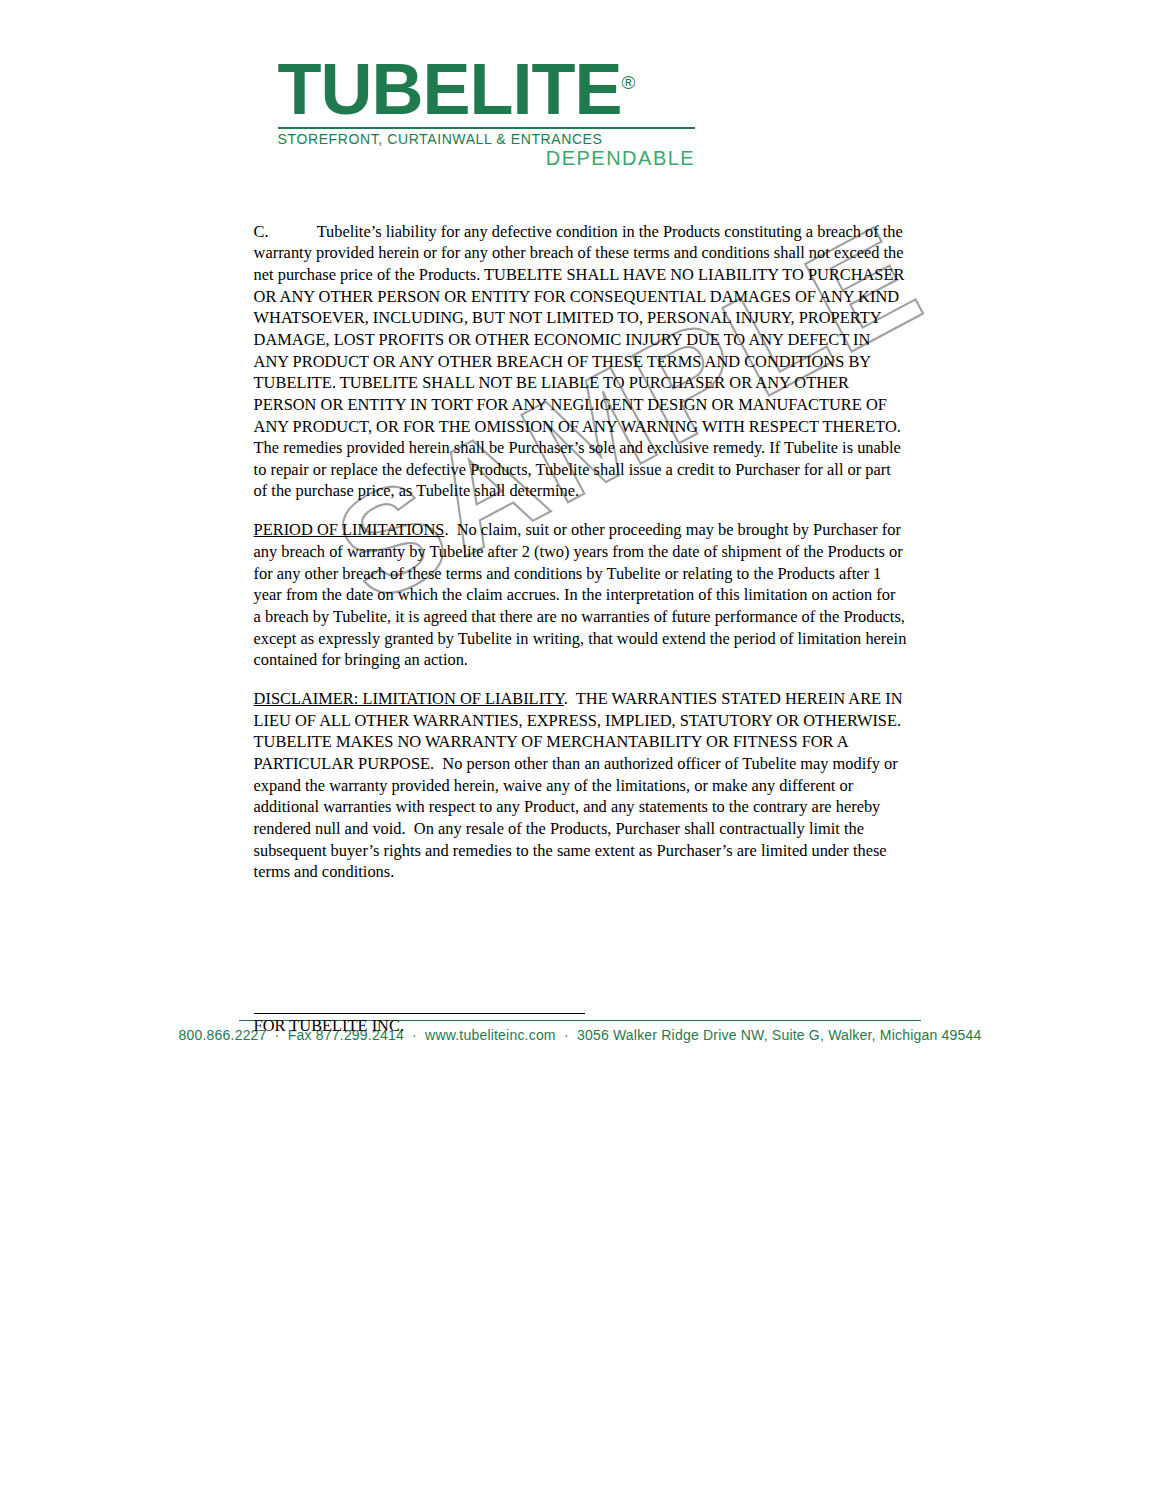TUBELITE®
STOREFRONT, CURTAINWALL & ENTRANCES
DEPENDABLE
SAMPLE
C. Tubelite’s liability for any defective condition in the Products constituting a breach of the warranty provided herein or for any other breach of these terms and conditions shall not exceed the net purchase price of the Products. TUBELITE SHALL HAVE NO LIABILITY TO PURCHASER OR ANY OTHER PERSON OR ENTITY FOR CONSEQUENTIAL DAMAGES OF ANY KIND WHATSOEVER, INCLUDING, BUT NOT LIMITED TO, PERSONAL INJURY, PROPERTY DAMAGE, LOST PROFITS OR OTHER ECONOMIC INJURY DUE TO ANY DEFECT IN ANY PRODUCT OR ANY OTHER BREACH OF THESE TERMS AND CONDITIONS BY TUBELITE. TUBELITE SHALL NOT BE LIABLE TO PURCHASER OR ANY OTHER PERSON OR ENTITY IN TORT FOR ANY NEGLIGENT DESIGN OR MANUFACTURE OF ANY PRODUCT, OR FOR THE OMISSION OF ANY WARNING WITH RESPECT THERETO. The remedies provided herein shall be Purchaser’s sole and exclusive remedy. If Tubelite is unable to repair or replace the defective Products, Tubelite shall issue a credit to Purchaser for all or part of the purchase price, as Tubelite shall determine.
PERIOD OF LIMITATIONS. No claim, suit or other proceeding may be brought by Purchaser for any breach of warranty by Tubelite after 2 (two) years from the date of shipment of the Products or for any other breach of these terms and conditions by Tubelite or relating to the Products after 1 year from the date on which the claim accrues. In the interpretation of this limitation on action for a breach by Tubelite, it is agreed that there are no warranties of future performance of the Products, except as expressly granted by Tubelite in writing, that would extend the period of limitation herein contained for bringing an action.
DISCLAIMER: LIMITATION OF LIABILITY. THE WARRANTIES STATED HEREIN ARE IN LIEU OF ALL OTHER WARRANTIES, EXPRESS, IMPLIED, STATUTORY OR OTHERWISE. TUBELITE MAKES NO WARRANTY OF MERCHANTABILITY OR FITNESS FOR A PARTICULAR PURPOSE. No person other than an authorized officer of Tubelite may modify or expand the warranty provided herein, waive any of the limitations, or make any different or additional warranties with respect to any Product, and any statements to the contrary are hereby rendered null and void. On any resale of the Products, Purchaser shall contractually limit the subsequent buyer’s rights and remedies to the same extent as Purchaser’s are limited under these terms and conditions.
FOR TUBELITE INC.
800.866.2227 · Fax 877.299.2414 · www.tubeliteinc.com · 3056 Walker Ridge Drive NW, Suite G, Walker, Michigan 49544